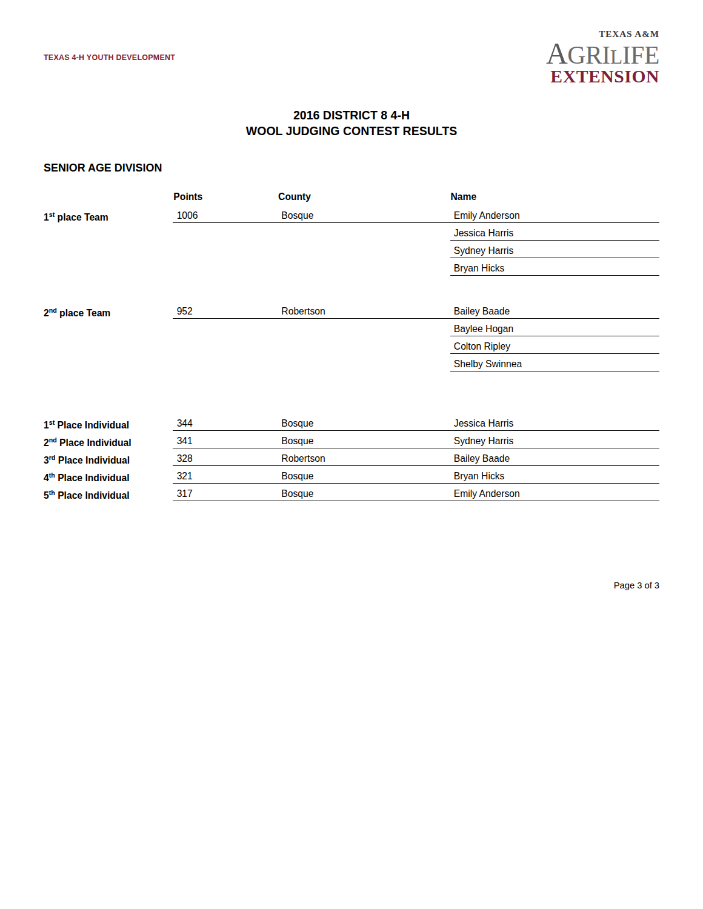TEXAS 4-H YOUTH DEVELOPMENT
TEXAS A&M
AGRILIFE
EXTENSION
2016 DISTRICT 8 4-H WOOL JUDGING CONTEST RESULTS
SENIOR AGE DIVISION
| | Points | County | Name |
| --- | --- | --- | --- |
| 1 st place Team | 1006 | Bosque | Emily Anderson |
| | | | Jessica Harris |
| | | | Sydney Harris |
| | | | Bryan Hicks |
| 2 nd place Team | 952 | Robertson | Bailey Baade |
| | | | Baylee Hogan |
| | | | Colton Ripley |
| | | | Shelby Swinnea |
| 1 st Place Individual | 344 | Bosque | Jessica Harris |
| 2 nd Place Individual | 341 | Bosque | Sydney Harris |
| 3 rd Place Individual | 328 | Robertson | Bailey Baade |
| 4 th Place Individual | 321 | Bosque | Bryan Hicks |
| 5 th Place Individual | 317 | Bosque | Emily Anderson |
Page 3 of 3